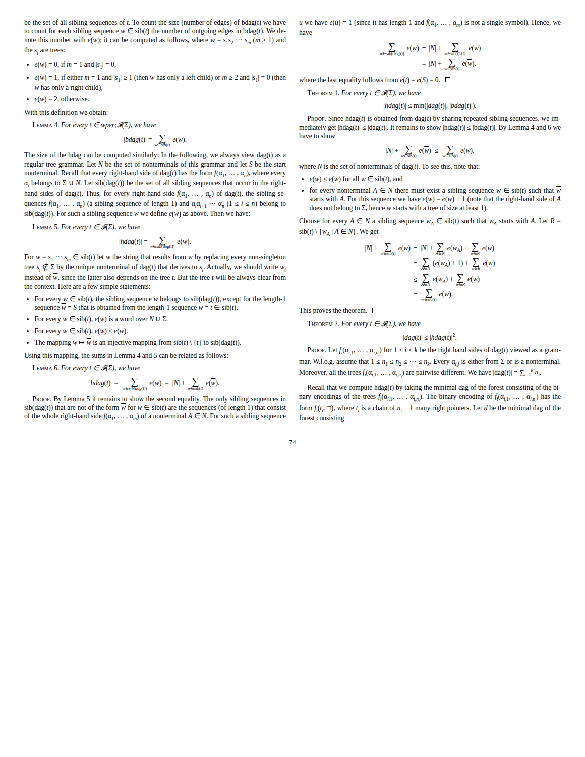be the set of all sibling sequences of t. To count the size (number of edges) of bdag(t) we have to count for each sibling sequence w ∈ sib(t) the number of outgoing edges in bdag(t). We denote this number with e(w); it can be computed as follows, where w = s1s2 ··· sm (m ≥ 1) and the si are trees:
e(w) = 0, if m = 1 and |s1| = 0,
e(w) = 1, if either m = 1 and |s1| ≥ 1 (then w has only a left child) or m ≥ 2 and |s1| = 0 (then w has only a right child),
e(w) = 2, otherwise.
With this definition we obtain:
Lemma 4. For every t ∈ wper; 𝓕(Σ), we have
|bdag(t)| = ∑w∈sib(t) e(w).
The size of the hdag can be computed similarly: In the following, we always view dag(t) as a regular tree grammar. Let N be the set of nonterminals of this grammar and let S be the start nonterminal. Recall that every right-hand side of dag(t) has the form f(α1, … , αn), where every αi belongs to Σ ∪ N. Let sib(dag(t)) be the set of all sibling sequences that occur in the right-hand sides of dag(t). Thus, for every right-hand side f(α1, … , αn) of dag(t), the sibling sequences f(α1, … , αn) (a sibling sequence of length 1) and αiαi+1 ··· αn (1 ≤ i ≤ n) belong to sib(dag(t)). For such a sibling sequence w we define e(w) as above. Then we have:
Lemma 5. For every t ∈ 𝓕(Σ), we have
|hdag(t)| = ∑w∈sib(dag(t)) e(w).
For w = s1 ··· sm ∈ sib(t) let w the string that results from w by replacing every non-singleton tree si ∉ Σ by the unique nonterminal of dag(t) that derives to si. Actually, we should write wt instead of w, since the latter also depends on the tree t. But the tree t will be always clear from the context. Here are a few simple statements:
For every w ∈ sib(t), the sibling sequence w belongs to sib(dag(t)), except for the length-1 sequence w = S that is obtained from the length-1 sequence w = t ∈ sib(t).
For every w ∈ sib(t), e(w) is a word over N ∪ Σ.
For every w ∈ sib(t), e(w) ≤ e(w).
The mapping w ↦ w is an injective mapping from sib(t) \ {t} to sib(dag(t)).
Using this mapping, the sums in Lemma 4 and 5 can be related as follows:
Lemma 6. For every t ∈ 𝓕(Σ), we have
hdag(t) = ∑w∈sib(dag(t)) e(w) = |N| + ∑w∈sib(t) e(w).
Proof. By Lemma 5 it remains to show the second equality. The only sibling sequences in sib(dag(t)) that are not of the form w for w ∈ sib(t) are the sequences (of length 1) that consist of the whole right-hand side f(α1, … , αm) of a nonterminal A ∈ N. For such a sibling sequence u we have e(u) = 1 (since it has length 1 and f(α1, … , αm) is not a single symbol). Hence, we have
| ∑ w ∈sib(dag( t )) e ( w ) | = | / N / + ∑ w ∈sib( t )\{ t } e ( w ) |
| | = | / N / + ∑ w ∈sib( t ) e ( w ), |
where the last equality follows from e(t) = e(S) = 0.
Theorem 1. For every t ∈ 𝓕(Σ), we have
|hdag(t)| ≤ min(|dag(t)|, |bdag(t)|).
Proof. Since hdag(t) is obtained from dag(t) by sharing repeated sibling sequences, we immediately get |hdag(t)| ≤ |dag(t)|. It remains to show |hdag(t)| ≤ |bdag(t)|. By Lemma 4 and 6 we have to show
|N| + ∑w∈sib(t) e(w) ≤ ∑w∈sib(t) e(w),
where N is the set of nonterminals of dag(t). To see this, note that:
e(w) ≤ e(w) for all w ∈ sib(t), and
for every nonterminal A ∈ N there must exist a sibling sequence w ∈ sib(t) such that w starts with A. For this sequence we have e(w) = e(w) + 1 (note that the right-hand side of A does not belong to Σ, hence w starts with a tree of size at least 1).
Choose for every A ∈ N a sibling sequence wA ∈ sib(t) such that wA starts with A. Let R = sib(t) \ {wA | A ∈ N}. We get
| / N / + ∑ w ∈sib( t ) e ( w ) | = | / N / + ∑ A ∈ N e ( w A ) + ∑ w ∈ R e ( w ) |
| | = | ∑ A ∈ N ( e ( w A ) + 1) + ∑ w ∈ R e ( w ) |
| | ≤ | ∑ A ∈ N e ( w A ) + ∑ w ∈ R e ( w ) |
| | = | ∑ w ∈sib( t ) e ( w ). |
This proves the theorem.
Theorem 2. For every t ∈ 𝓕(Σ), we have
|dag(t)| ≤ |hdag(t)|2.
Proof. Let fi(αi,1, … , αi,ni) for 1 ≤ i ≤ k be the right hand sides of dag(t) viewed as a grammar. W.l.o.g. assume that 1 ≤ n1 ≤ n2 ≤ ··· ≤ nk. Every αi,j is either from Σ or is a nonterminal. Moreover, all the trees fi(αi,1, … , αi,ni) are pairwise different. We have |dag(t)| = ∑i=1k ni.
Recall that we compute hdag(t) by taking the minimal dag of the forest consisting of the binary encodings of the trees fi(αi,1, … , αi,ni). The binary encoding of fi(αi,1, … , αi,ni) has the form fi(ti, □), where ti is a chain of ni − 1 many right pointers. Let d be the minimal dag of the forest consisting
74